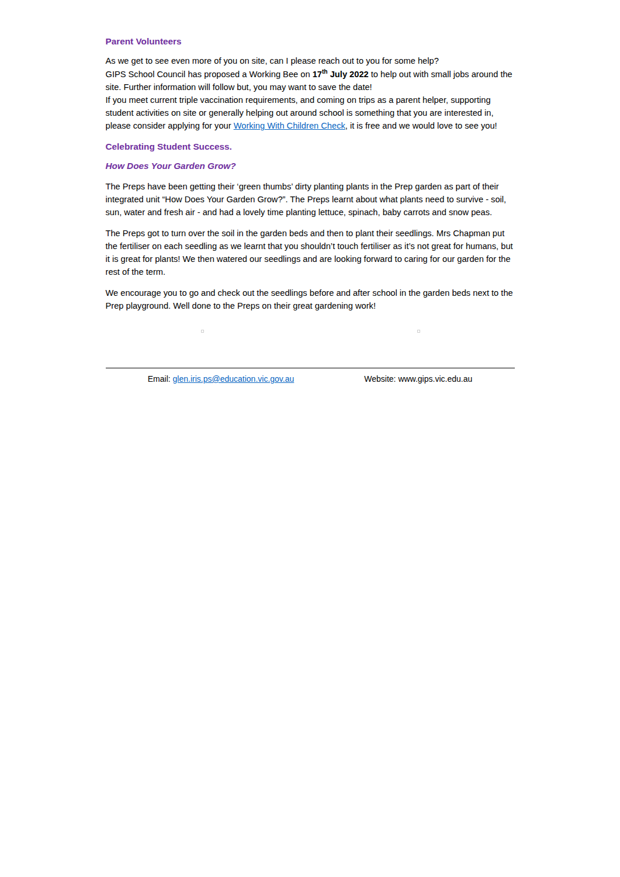Parent Volunteers
As we get to see even more of you on site, can I please reach out to you for some help?
GIPS School Council has proposed a Working Bee on 17th July 2022 to help out with small jobs around the site. Further information will follow but, you may want to save the date!
If you meet current triple vaccination requirements, and coming on trips as a parent helper, supporting student activities on site or generally helping out around school is something that you are interested in, please consider applying for your Working With Children Check, it is free and we would love to see you!
Celebrating Student Success.
How Does Your Garden Grow?
The Preps have been getting their ‘green thumbs’ dirty planting plants in the Prep garden as part of their integrated unit “How Does Your Garden Grow?”. The Preps learnt about what plants need to survive - soil, sun, water and fresh air - and had a lovely time planting lettuce, spinach, baby carrots and snow peas.
The Preps got to turn over the soil in the garden beds and then to plant their seedlings. Mrs Chapman put the fertiliser on each seedling as we learnt that you shouldn’t touch fertiliser as it’s not great for humans, but it is great for plants! We then watered our seedlings and are looking forward to caring for our garden for the rest of the term.
We encourage you to go and check out the seedlings before and after school in the garden beds next to the Prep playground. Well done to the Preps on their great gardening work!
Email: glen.iris.ps@education.vic.gov.au Website: www.gips.vic.edu.au